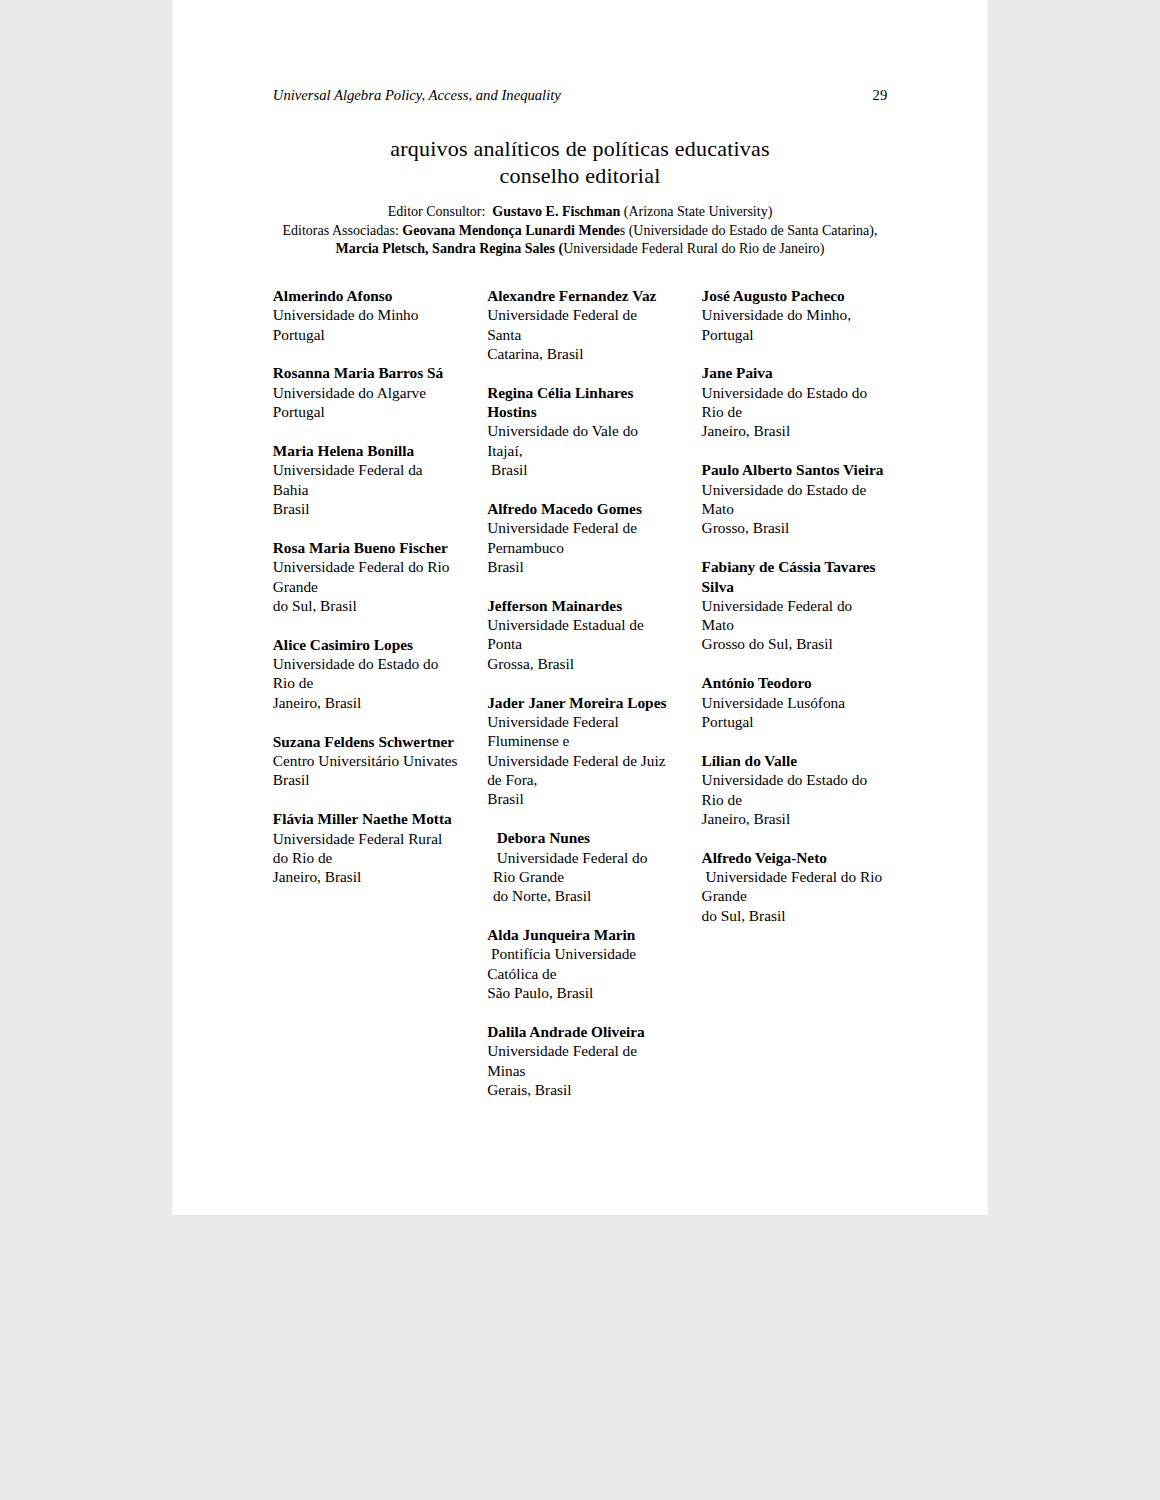Universal Algebra Policy, Access, and Inequality 29
arquivos analíticos de políticas educativas
conselho editorial
Editor Consultor: Gustavo E. Fischman (Arizona State University)
Editoras Associadas: Geovana Mendonça Lunardi Mendes (Universidade do Estado de Santa Catarina),
Marcia Pletsch, Sandra Regina Sales (Universidade Federal Rural do Rio de Janeiro)
Almerindo Afonso Universidade do Minho
Portugal
Rosanna Maria Barros Sá Universidade do Algarve
Portugal
Maria Helena Bonilla Universidade Federal da Bahia
Brasil
Rosa Maria Bueno Fischer Universidade Federal do Rio Grande
do Sul, Brasil
Alice Casimiro Lopes Universidade do Estado do Rio de
Janeiro, Brasil
Suzana Feldens Schwertner Centro Universitário Univates
Brasil
Flávia Miller Naethe Motta Universidade Federal Rural do Rio de
Janeiro, Brasil
Alexandre Fernandez Vaz Universidade Federal de Santa
Catarina, Brasil
Regina Célia Linhares Hostins Universidade do Vale do Itajaí,
Brasil
Alfredo Macedo Gomes Universidade Federal de Pernambuco
Brasil
Jefferson Mainardes Universidade Estadual de Ponta
Grossa, Brasil
Jader Janer Moreira Lopes Universidade Federal Fluminense e
Universidade Federal de Juiz de Fora,
Brasil
Debora Nunes Universidade Federal do Rio Grande
do Norte, Brasil
Alda Junqueira Marin Pontifícia Universidade Católica de
São Paulo, Brasil
Dalila Andrade Oliveira Universidade Federal de Minas
Gerais, Brasil
José Augusto Pacheco Universidade do Minho, Portugal
Jane Paiva Universidade do Estado do Rio de
Janeiro, Brasil
Paulo Alberto Santos Vieira Universidade do Estado de Mato
Grosso, Brasil
Fabiany de Cássia Tavares Silva Universidade Federal do Mato
Grosso do Sul, Brasil
António Teodoro Universidade Lusófona
Portugal
Lílian do Valle Universidade do Estado do Rio de
Janeiro, Brasil
Alfredo Veiga-Neto Universidade Federal do Rio Grande
do Sul, Brasil